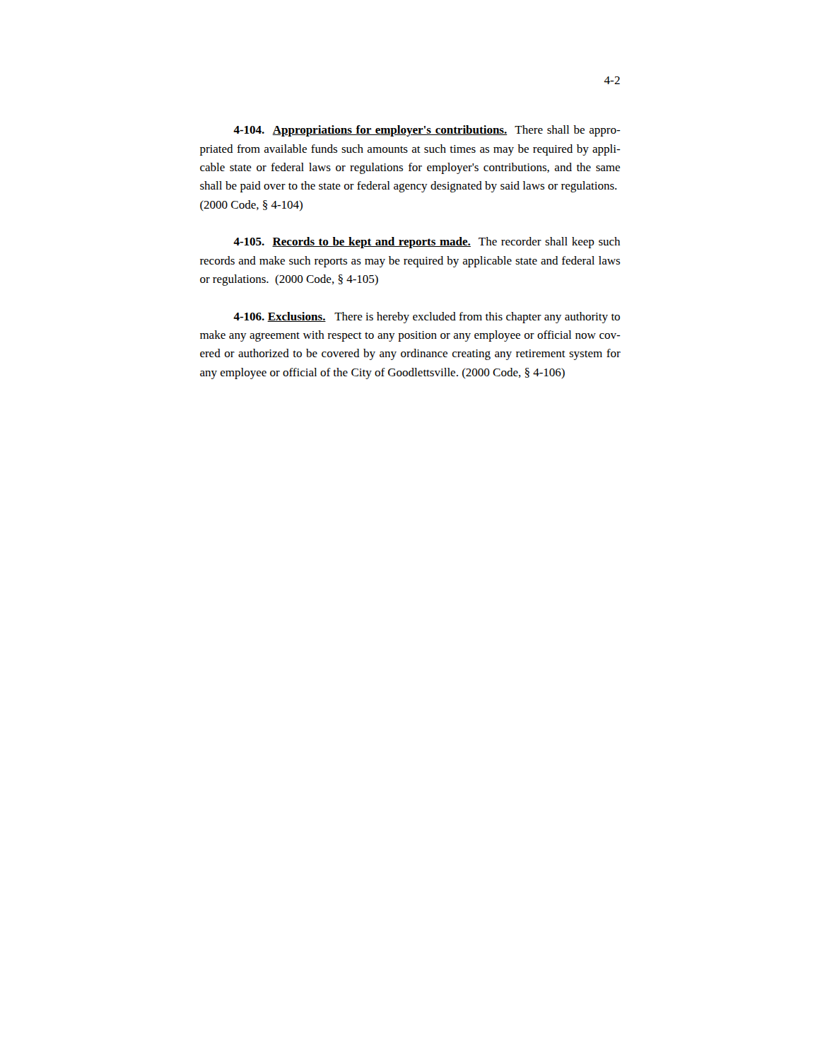4-2
4-104. Appropriations for employer's contributions. There shall be appropriated from available funds such amounts at such times as may be required by applicable state or federal laws or regulations for employer's contributions, and the same shall be paid over to the state or federal agency designated by said laws or regulations. (2000 Code, § 4-104)
4-105. Records to be kept and reports made. The recorder shall keep such records and make such reports as may be required by applicable state and federal laws or regulations. (2000 Code, § 4-105)
4-106. Exclusions. There is hereby excluded from this chapter any authority to make any agreement with respect to any position or any employee or official now covered or authorized to be covered by any ordinance creating any retirement system for any employee or official of the City of Goodlettsville. (2000 Code, § 4-106)